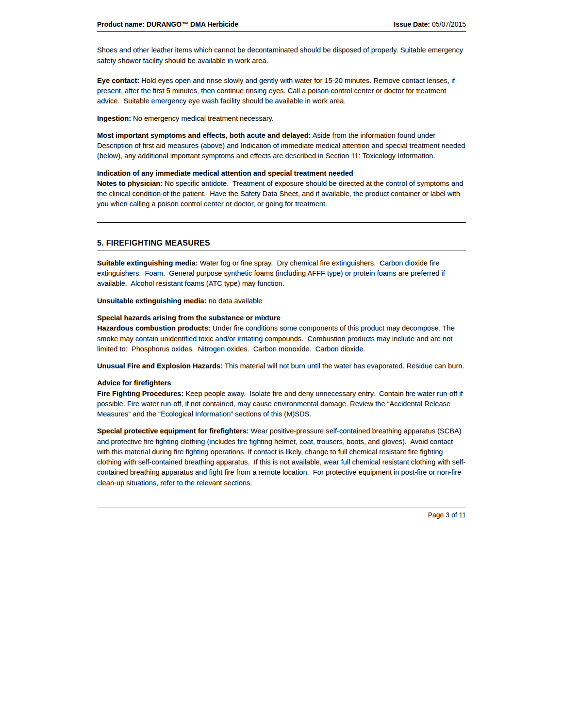Product name: DURANGO™ DMA Herbicide Issue Date: 05/07/2015
Shoes and other leather items which cannot be decontaminated should be disposed of properly. Suitable emergency safety shower facility should be available in work area.
Eye contact: Hold eyes open and rinse slowly and gently with water for 15-20 minutes. Remove contact lenses, if present, after the first 5 minutes, then continue rinsing eyes. Call a poison control center or doctor for treatment advice. Suitable emergency eye wash facility should be available in work area.
Ingestion: No emergency medical treatment necessary.
Most important symptoms and effects, both acute and delayed: Aside from the information found under Description of first aid measures (above) and Indication of immediate medical attention and special treatment needed (below), any additional important symptoms and effects are described in Section 11: Toxicology Information.
Indication of any immediate medical attention and special treatment needed
Notes to physician: No specific antidote. Treatment of exposure should be directed at the control of symptoms and the clinical condition of the patient. Have the Safety Data Sheet, and if available, the product container or label with you when calling a poison control center or doctor, or going for treatment.
5. FIREFIGHTING MEASURES
Suitable extinguishing media: Water fog or fine spray. Dry chemical fire extinguishers. Carbon dioxide fire extinguishers. Foam. General purpose synthetic foams (including AFFF type) or protein foams are preferred if available. Alcohol resistant foams (ATC type) may function.
Unsuitable extinguishing media: no data available
Special hazards arising from the substance or mixture
Hazardous combustion products: Under fire conditions some components of this product may decompose. The smoke may contain unidentified toxic and/or irritating compounds. Combustion products may include and are not limited to: Phosphorus oxides. Nitrogen oxides. Carbon monoxide. Carbon dioxide.
Unusual Fire and Explosion Hazards: This material will not burn until the water has evaporated. Residue can burn.
Advice for firefighters
Fire Fighting Procedures: Keep people away. Isolate fire and deny unnecessary entry. Contain fire water run-off if possible. Fire water run-off, if not contained, may cause environmental damage. Review the “Accidental Release Measures” and the “Ecological Information” sections of this (M)SDS.
Special protective equipment for firefighters: Wear positive-pressure self-contained breathing apparatus (SCBA) and protective fire fighting clothing (includes fire fighting helmet, coat, trousers, boots, and gloves). Avoid contact with this material during fire fighting operations. If contact is likely, change to full chemical resistant fire fighting clothing with self-contained breathing apparatus. If this is not available, wear full chemical resistant clothing with self-contained breathing apparatus and fight fire from a remote location. For protective equipment in post-fire or non-fire clean-up situations, refer to the relevant sections.
Page 3 of 11